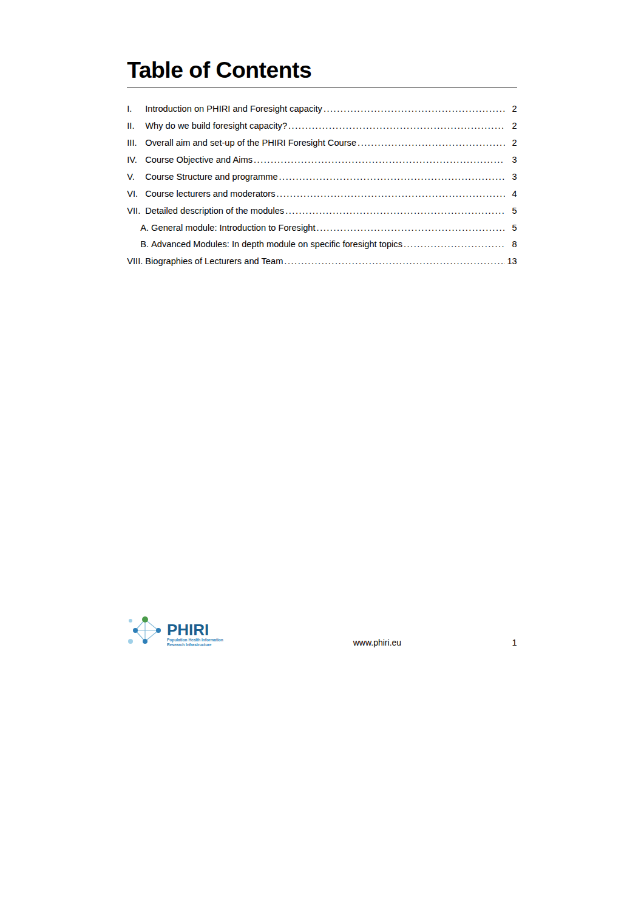Table of Contents
I. Introduction on PHIRI and Foresight capacity .......................................................................... 2
II. Why do we build foresight capacity? .......................................................................... 2
III. Overall aim and set-up of the PHIRI Foresight Course .......................................................................... 2
IV. Course Objective and Aims .......................................................................... 3
V. Course Structure and programme .......................................................................... 3
VI. Course lecturers and moderators .......................................................................... 4
VII. Detailed description of the modules .......................................................................... 5
A. General module: Introduction to Foresight .......................................................................... 5
B. Advanced Modules: In depth module on specific foresight topics .......................................................................... 8
VIII. Biographies of Lecturers and Team .......................................................................... 13
PHIRI Population Health Information Research Infrastructure
www.phiri.eu
1